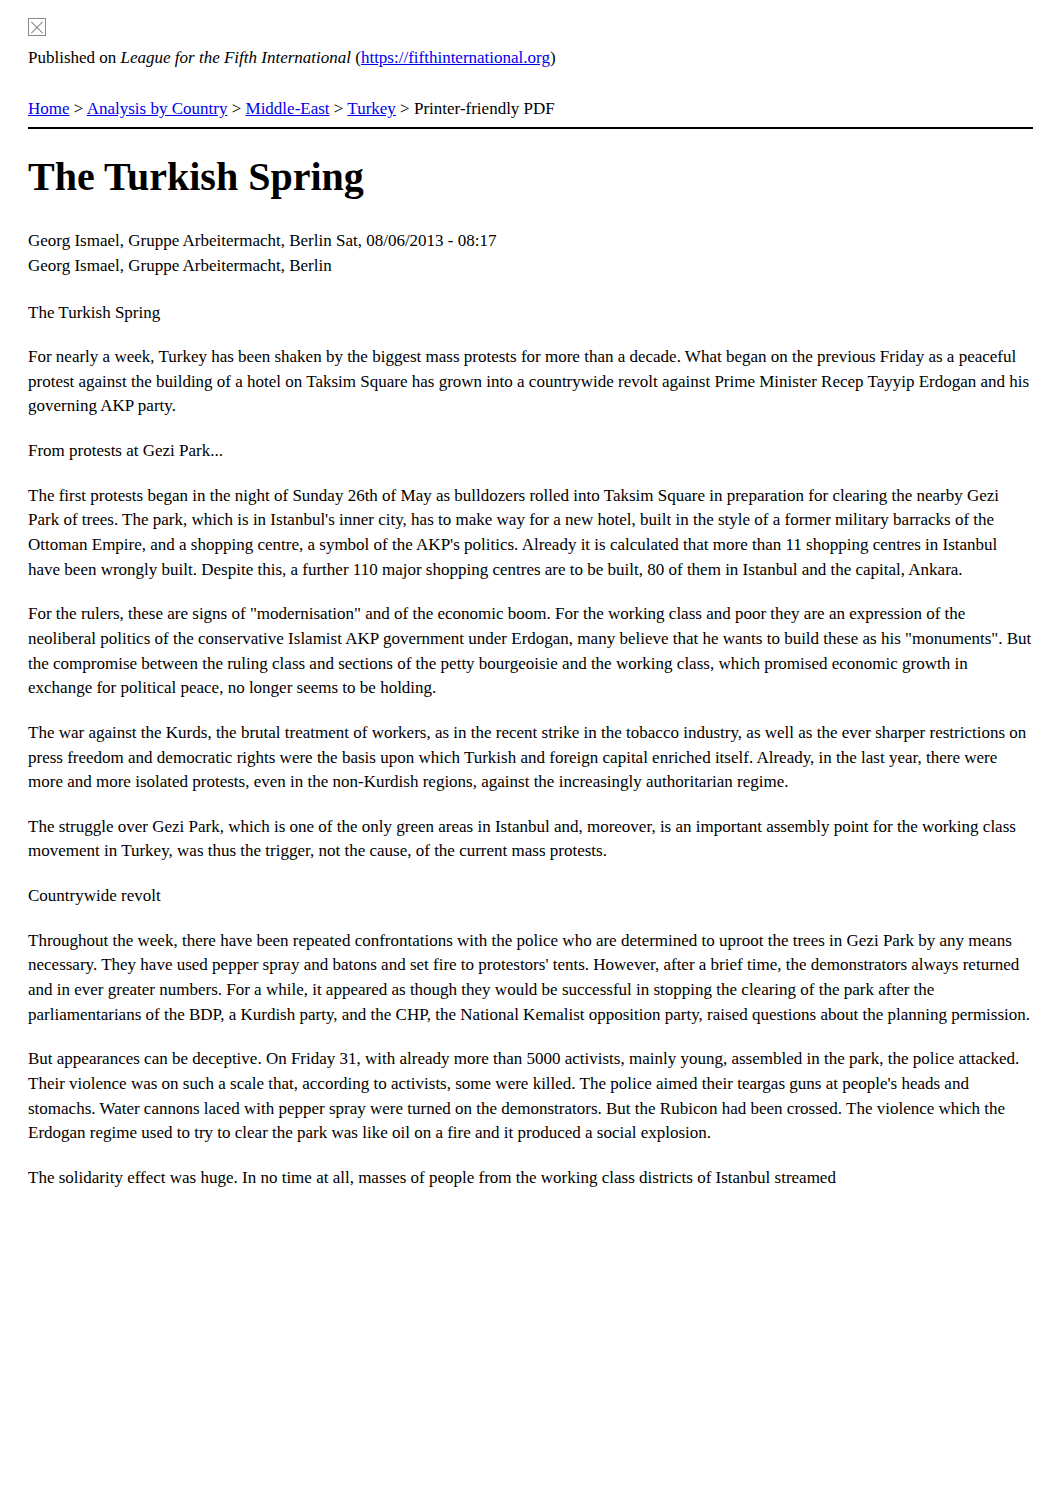Published on League for the Fifth International (https://fifthinternational.org)
Home > Analysis by Country > Middle-East > Turkey > Printer-friendly PDF
The Turkish Spring
Georg Ismael, Gruppe Arbeitermacht, Berlin Sat, 08/06/2013 - 08:17
Georg Ismael, Gruppe Arbeitermacht, Berlin
The Turkish Spring
For nearly a week, Turkey has been shaken by the biggest mass protests for more than a decade. What began on the previous Friday as a peaceful protest against the building of a hotel on Taksim Square has grown into a countrywide revolt against Prime Minister Recep Tayyip Erdogan and his governing AKP party.
From protests at Gezi Park...
The first protests began in the night of Sunday 26th of May as bulldozers rolled into Taksim Square in preparation for clearing the nearby Gezi Park of trees. The park, which is in Istanbul's inner city, has to make way for a new hotel, built in the style of a former military barracks of the Ottoman Empire, and a shopping centre, a symbol of the AKP's politics. Already it is calculated that more than 11 shopping centres in Istanbul have been wrongly built. Despite this, a further 110 major shopping centres are to be built, 80 of them in Istanbul and the capital, Ankara.
For the rulers, these are signs of "modernisation" and of the economic boom. For the working class and poor they are an expression of the neoliberal politics of the conservative Islamist AKP government under Erdogan, many believe that he wants to build these as his "monuments". But the compromise between the ruling class and sections of the petty bourgeoisie and the working class, which promised economic growth in exchange for political peace, no longer seems to be holding.
The war against the Kurds, the brutal treatment of workers, as in the recent strike in the tobacco industry, as well as the ever sharper restrictions on press freedom and democratic rights were the basis upon which Turkish and foreign capital enriched itself. Already, in the last year, there were more and more isolated protests, even in the non-Kurdish regions, against the increasingly authoritarian regime.
The struggle over Gezi Park, which is one of the only green areas in Istanbul and, moreover, is an important assembly point for the working class movement in Turkey, was thus the trigger, not the cause, of the current mass protests.
Countrywide revolt
Throughout the week, there have been repeated confrontations with the police who are determined to uproot the trees in Gezi Park by any means necessary. They have used pepper spray and batons and set fire to protestors' tents. However, after a brief time, the demonstrators always returned and in ever greater numbers. For a while, it appeared as though they would be successful in stopping the clearing of the park after the parliamentarians of the BDP, a Kurdish party, and the CHP, the National Kemalist opposition party, raised questions about the planning permission.
But appearances can be deceptive. On Friday 31, with already more than 5000 activists, mainly young, assembled in the park, the police attacked. Their violence was on such a scale that, according to activists, some were killed. The police aimed their teargas guns at people's heads and stomachs. Water cannons laced with pepper spray were turned on the demonstrators. But the Rubicon had been crossed. The violence which the Erdogan regime used to try to clear the park was like oil on a fire and it produced a social explosion.
The solidarity effect was huge. In no time at all, masses of people from the working class districts of Istanbul streamed